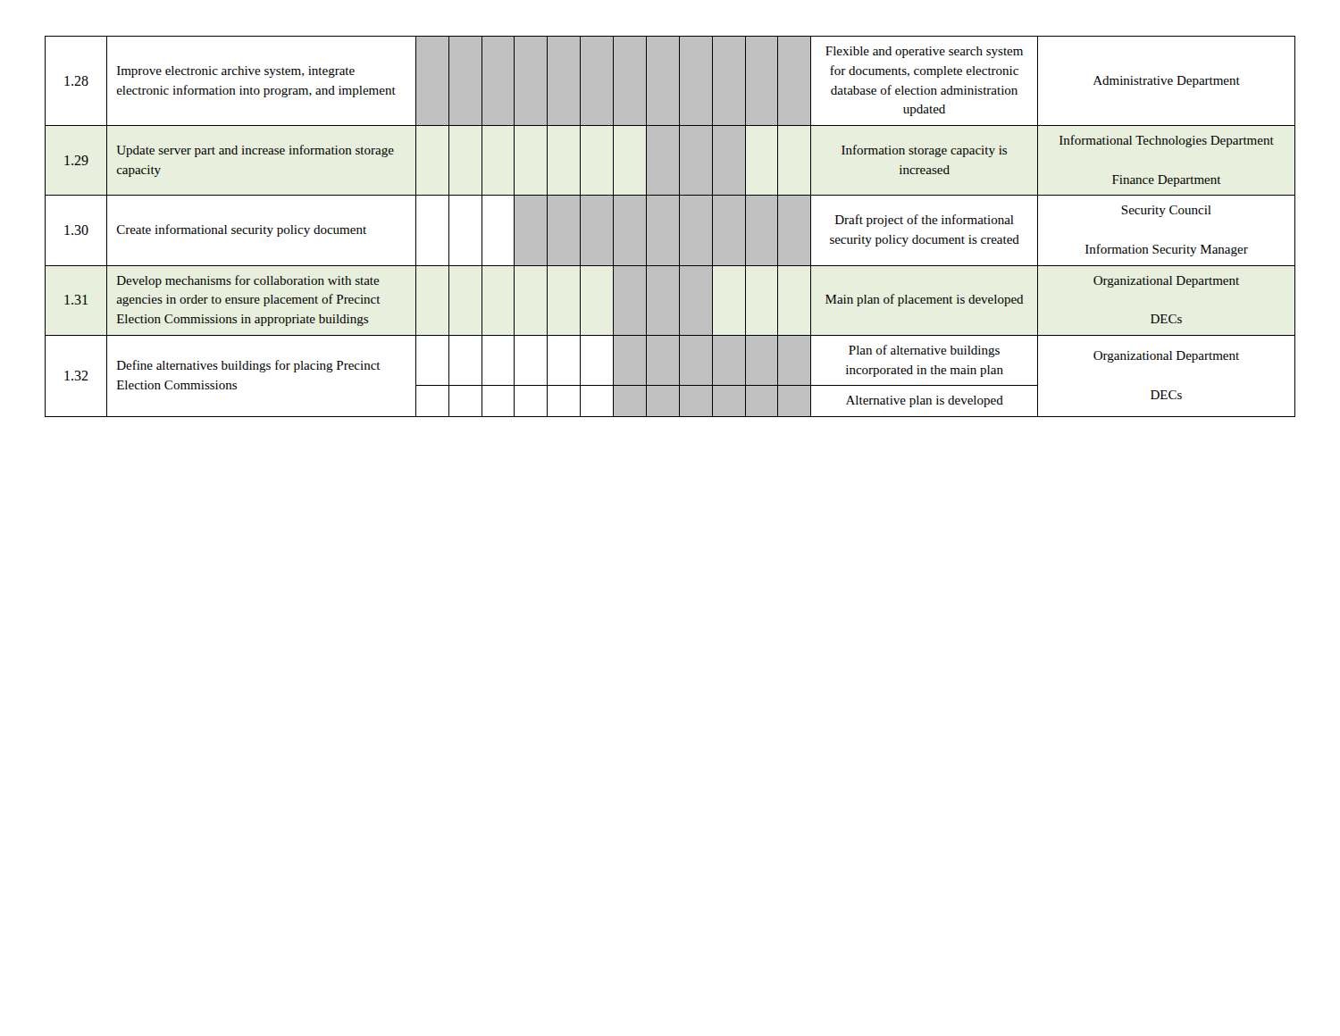| 1.28 | Improve electronic archive system, integrate electronic information into program, and implement | | | | | | | | | | | | | Flexible and operative search system for documents, complete electronic database of election administration updated | Administrative Department |
| 1.29 | Update server part and increase information storage capacity | | | | | | | | | | | | | Information storage capacity is increased | Informational Technologies Department Finance Department |
| 1.30 | Create informational security policy document | | | | | | | | | | | | | Draft project of the informational security policy document is created | Security Council Information Security Manager |
| 1.31 | Develop mechanisms for collaboration with state agencies in order to ensure placement of Precinct Election Commissions in appropriate buildings | | | | | | | | | | | | | Main plan of placement is developed | Organizational Department DECs |
| 1.32 | Define alternatives buildings for placing Precinct Election Commissions | | | | | | | | | | | | | Plan of alternative buildings incorporated in the main plan | Organizational Department DECs |
| | | | | | | | | | | | | Alternative plan is developed |